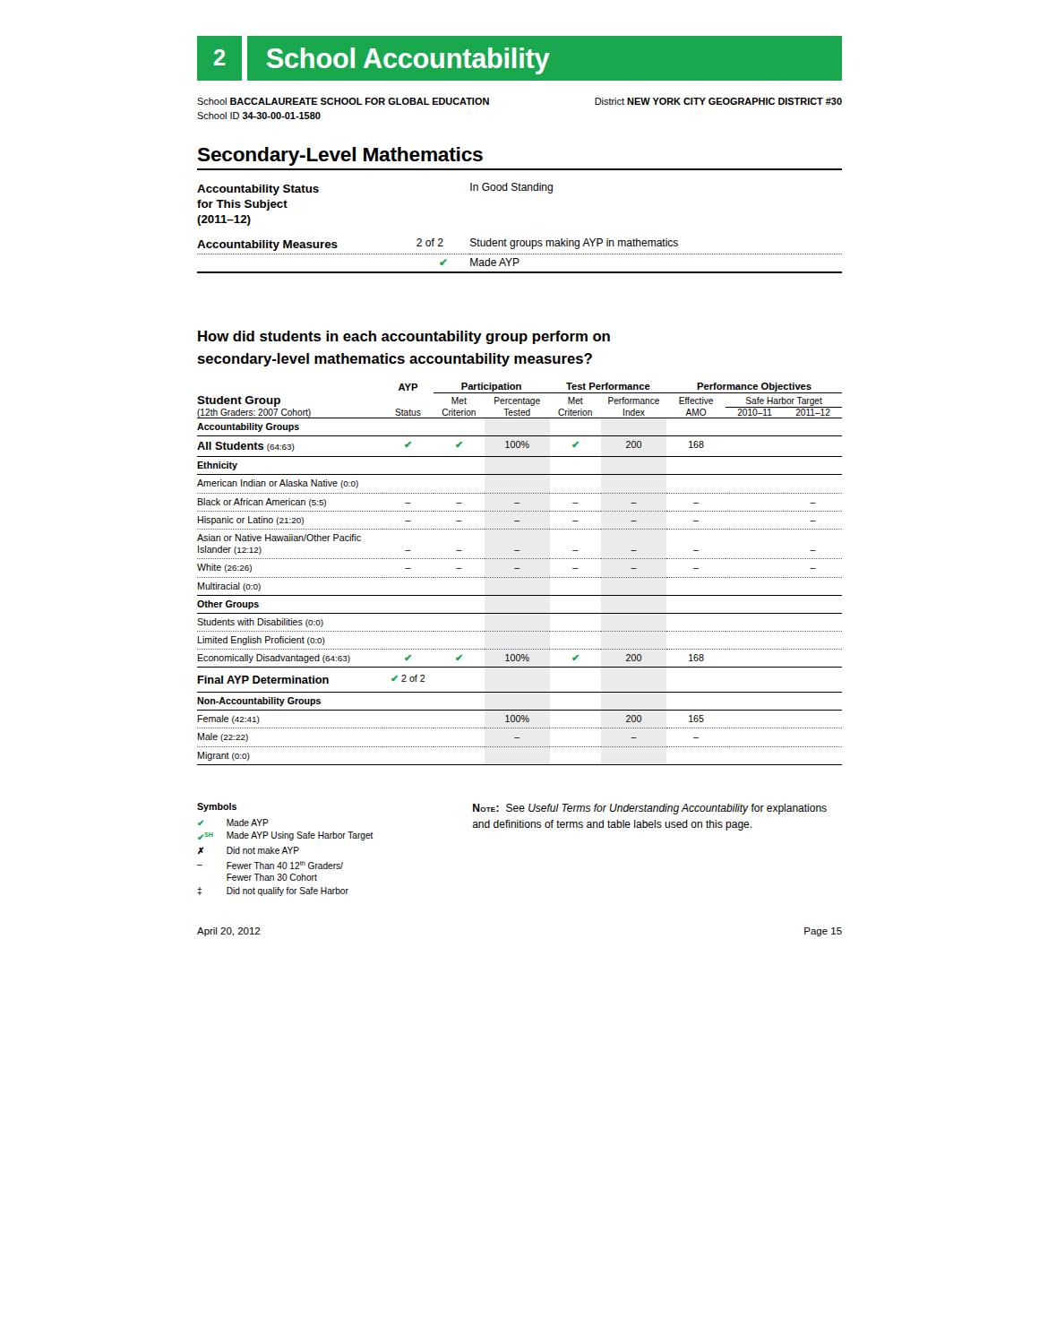2
School Accountability
School BACCALAUREATE SCHOOL FOR GLOBAL EDUCATION
District NEW YORK CITY GEOGRAPHIC DISTRICT #30
School ID 34-30-00-01-1580
Secondary-Level Mathematics
| Accountability Status for This Subject (2011–12) | | In Good Standing |
| Accountability Measures | 2 of 2 | Student groups making AYP in mathematics |
| | ✔ | Made AYP |
How did students in each accountability group perform on
secondary-level mathematics accountability measures?
| | AYP | Participation | Test Performance | Performance Objectives |
| Student Group | | Met | Percentage | Met | Performance | Effective | Safe Harbor Target |
| (12th Graders: 2007 Cohort) | Status | Criterion | Tested | Criterion | Index | AMO | 2010–11 | 2011–12 |
| Accountability Groups | | | | | | | | |
| All Students (64:63) | ✔ | ✔ | 100% | ✔ | 200 | 168 | | |
| Ethnicity | | | | | | | | |
| American Indian or Alaska Native (0:0) | | | | | | | | |
| Black or African American (5:5) | – | – | – | – | – | – | | – |
| Hispanic or Latino (21:20) | – | – | – | – | – | – | | – |
| Asian or Native Hawaiian/Other Pacific Islander (12:12) | – | – | – | – | – | – | | – |
| White (26:26) | – | – | – | – | – | – | | – |
| Multiracial (0:0) | | | | | | | | |
| Other Groups | | | | | | | | |
| Students with Disabilities (0:0) | | | | | | | | |
| Limited English Proficient (0:0) | | | | | | | | |
| Economically Disadvantaged (64:63) | ✔ | ✔ | 100% | ✔ | 200 | 168 | | |
| Final AYP Determination | ✔ 2 of 2 | | | | | | | |
| Non-Accountability Groups | | | | | | | | |
| Female (42:41) | | | 100% | | 200 | 165 | | |
| Male (22:22) | | | – | | – | – | | |
| Migrant (0:0) | | | | | | | | |
Symbols
| ✔ | Made AYP |
| ✔ SH | Made AYP Using Safe Harbor Target |
| ✗ | Did not make AYP |
| – | Fewer Than 40 12 th Graders/ Fewer Than 30 Cohort |
| ‡ | Did not qualify for Safe Harbor |
Note: See Useful Terms for Understanding Accountability for explanations and definitions of terms and table labels used on this page.
April 20, 2012
Page 15